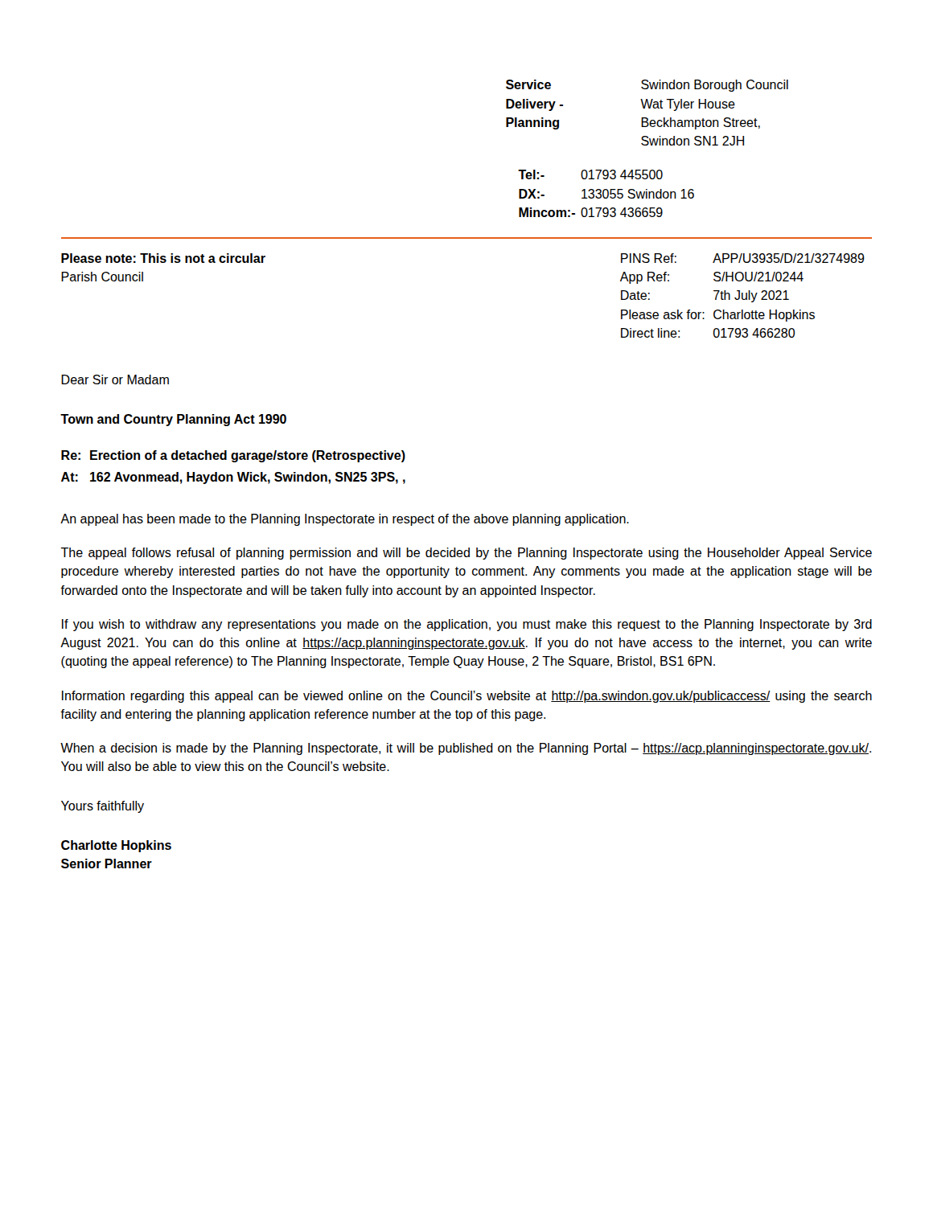Service
Delivery -
Planning
Swindon Borough Council
Wat Tyler House
Beckhampton Street,
Swindon SN1 2JH
| Tel:- | 01793 445500 |
| DX:- | 133055 Swindon 16 |
| Mincom:- | 01793 436659 |
Please note: This is not a circular
Parish Council
| PINS Ref: | APP/U3935/D/21/3274989 |
| App Ref: | S/HOU/21/0244 |
| Date: | 7th July 2021 |
| Please ask for: | Charlotte Hopkins |
| Direct line: | 01793 466280 |
Dear Sir or Madam
Town and Country Planning Act 1990
| Re: | Erection of a detached garage/store (Retrospective) |
| At: | 162 Avonmead, Haydon Wick, Swindon, SN25 3PS, , |
An appeal has been made to the Planning Inspectorate in respect of the above planning application.
The appeal follows refusal of planning permission and will be decided by the Planning Inspectorate using the Householder Appeal Service procedure whereby interested parties do not have the opportunity to comment. Any comments you made at the application stage will be forwarded onto the Inspectorate and will be taken fully into account by an appointed Inspector.
If you wish to withdraw any representations you made on the application, you must make this request to the Planning Inspectorate by 3rd August 2021. You can do this online at https://acp.planninginspectorate.gov.uk. If you do not have access to the internet, you can write (quoting the appeal reference) to The Planning Inspectorate, Temple Quay House, 2 The Square, Bristol, BS1 6PN.
Information regarding this appeal can be viewed online on the Council’s website at http://pa.swindon.gov.uk/publicaccess/ using the search facility and entering the planning application reference number at the top of this page.
When a decision is made by the Planning Inspectorate, it will be published on the Planning Portal – https://acp.planninginspectorate.gov.uk/. You will also be able to view this on the Council’s website.
Yours faithfully
Charlotte Hopkins
Senior Planner